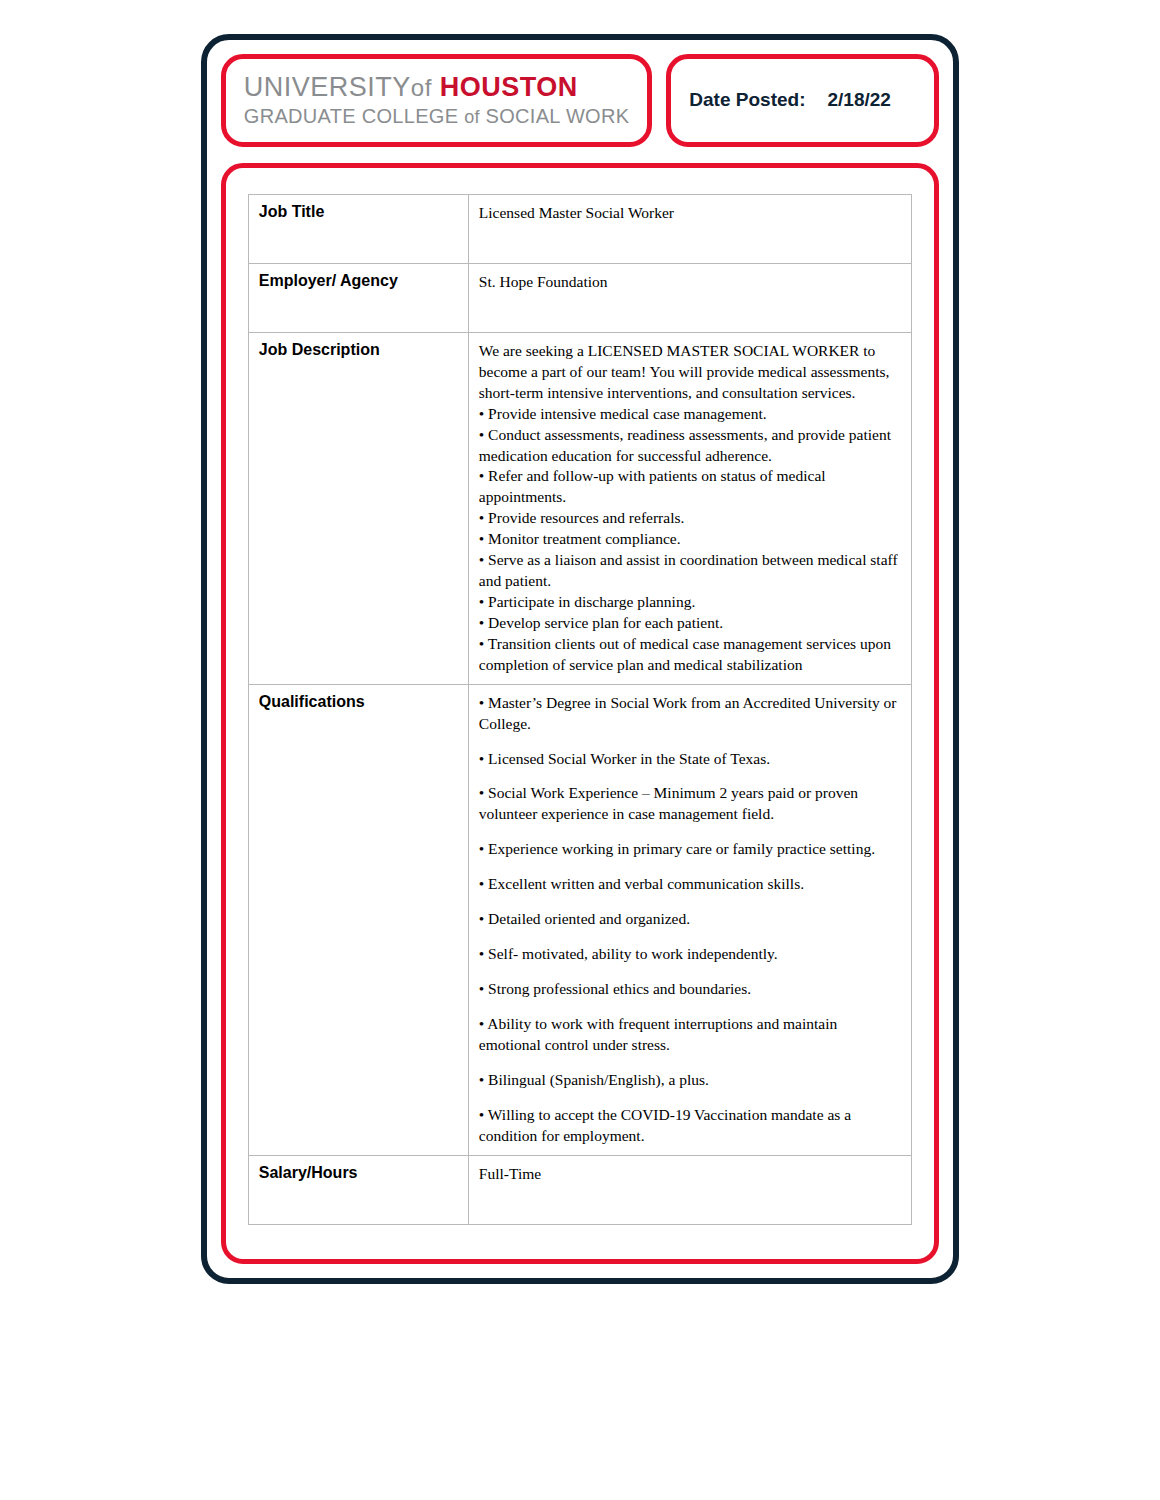UNIVERSITY of HOUSTON
GRADUATE COLLEGE of SOCIAL WORK
Date Posted: 2/18/22
| Job Title | Licensed Master Social Worker |
| Employer/ Agency | St. Hope Foundation |
| Job Description | We are seeking a LICENSED MASTER SOCIAL WORKER to become a part of our team! You will provide medical assessments, short-term intensive interventions, and consultation services. • Provide intensive medical case management. • Conduct assessments, readiness assessments, and provide patient medication education for successful adherence. • Refer and follow-up with patients on status of medical appointments. • Provide resources and referrals. • Monitor treatment compliance. • Serve as a liaison and assist in coordination between medical staff and patient. • Participate in discharge planning. • Develop service plan for each patient. • Transition clients out of medical case management services upon completion of service plan and medical stabilization |
| Qualifications | • Master’s Degree in Social Work from an Accredited University or College. • Licensed Social Worker in the State of Texas. • Social Work Experience – Minimum 2 years paid or proven volunteer experience in case management field. • Experience working in primary care or family practice setting. • Excellent written and verbal communication skills. • Detailed oriented and organized. • Self- motivated, ability to work independently. • Strong professional ethics and boundaries. • Ability to work with frequent interruptions and maintain emotional control under stress. • Bilingual (Spanish/English), a plus. • Willing to accept the COVID-19 Vaccination mandate as a condition for employment. |
| Salary/Hours | Full-Time |